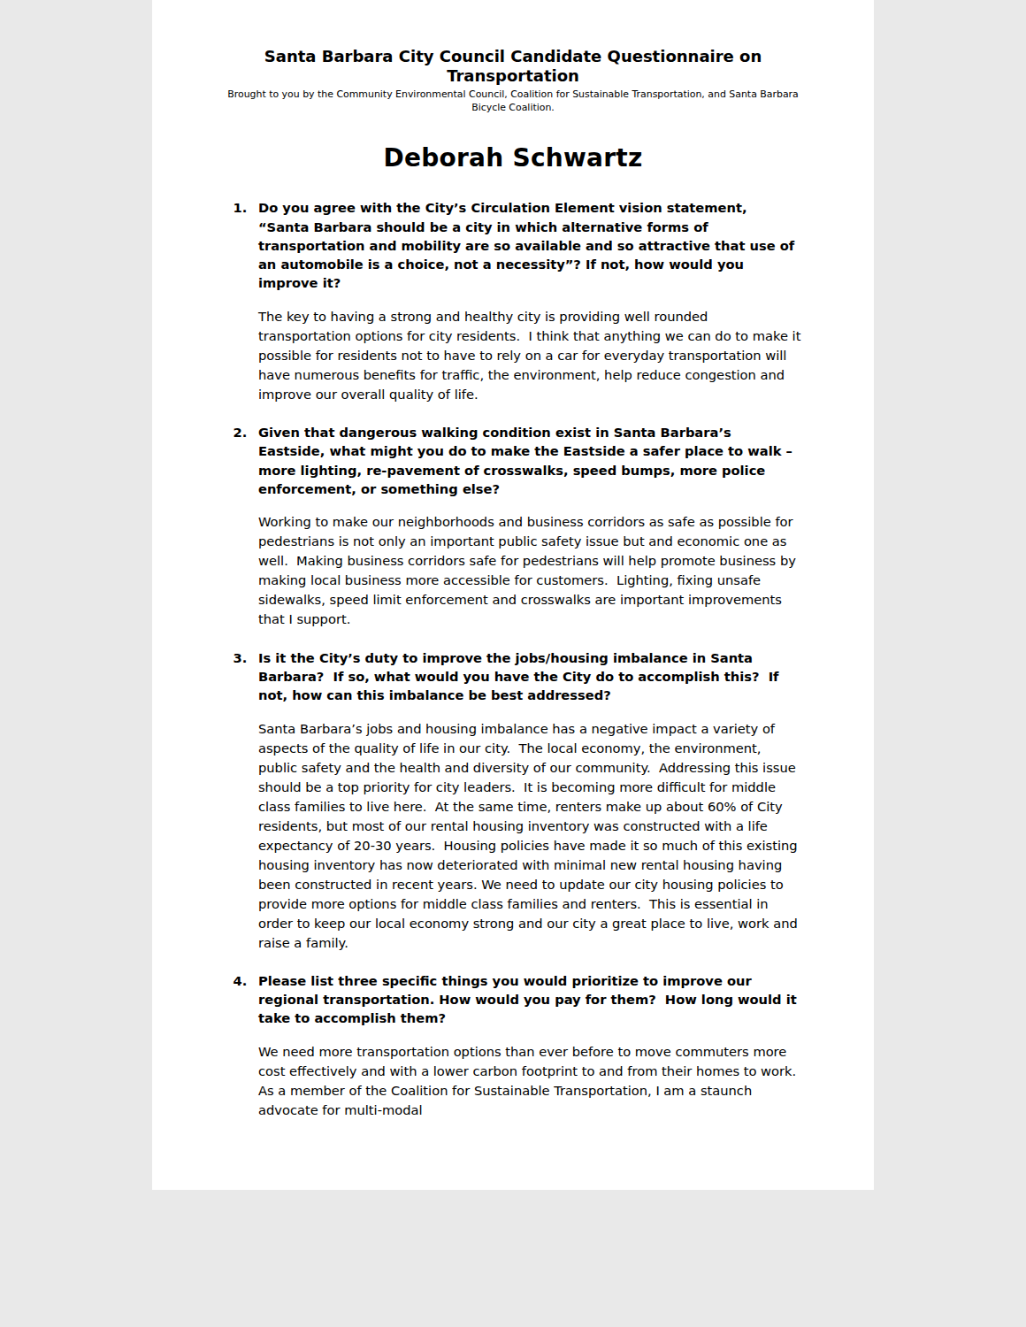Santa Barbara City Council Candidate Questionnaire on Transportation
Brought to you by the Community Environmental Council, Coalition for Sustainable Transportation, and Santa Barbara Bicycle Coalition.
Deborah Schwartz
Do you agree with the City’s Circulation Element vision statement, “Santa Barbara should be a city in which alternative forms of transportation and mobility are so available and so attractive that use of an automobile is a choice, not a necessity”? If not, how would you improve it?
The key to having a strong and healthy city is providing well rounded transportation options for city residents. I think that anything we can do to make it possible for residents not to have to rely on a car for everyday transportation will have numerous benefits for traffic, the environment, help reduce congestion and improve our overall quality of life.
Given that dangerous walking condition exist in Santa Barbara’s Eastside, what might you do to make the Eastside a safer place to walk – more lighting, re-pavement of crosswalks, speed bumps, more police enforcement, or something else?
Working to make our neighborhoods and business corridors as safe as possible for pedestrians is not only an important public safety issue but and economic one as well. Making business corridors safe for pedestrians will help promote business by making local business more accessible for customers. Lighting, fixing unsafe sidewalks, speed limit enforcement and crosswalks are important improvements that I support.
Is it the City’s duty to improve the jobs/housing imbalance in Santa Barbara? If so, what would you have the City do to accomplish this? If not, how can this imbalance be best addressed?
Santa Barbara’s jobs and housing imbalance has a negative impact a variety of aspects of the quality of life in our city. The local economy, the environment, public safety and the health and diversity of our community. Addressing this issue should be a top priority for city leaders. It is becoming more difficult for middle class families to live here. At the same time, renters make up about 60% of City residents, but most of our rental housing inventory was constructed with a life expectancy of 20-30 years. Housing policies have made it so much of this existing housing inventory has now deteriorated with minimal new rental housing having been constructed in recent years. We need to update our city housing policies to provide more options for middle class families and renters. This is essential in order to keep our local economy strong and our city a great place to live, work and raise a family.
Please list three specific things you would prioritize to improve our regional transportation. How would you pay for them? How long would it take to accomplish them?
We need more transportation options than ever before to move commuters more cost effectively and with a lower carbon footprint to and from their homes to work. As a member of the Coalition for Sustainable Transportation, I am a staunch advocate for multi-modal